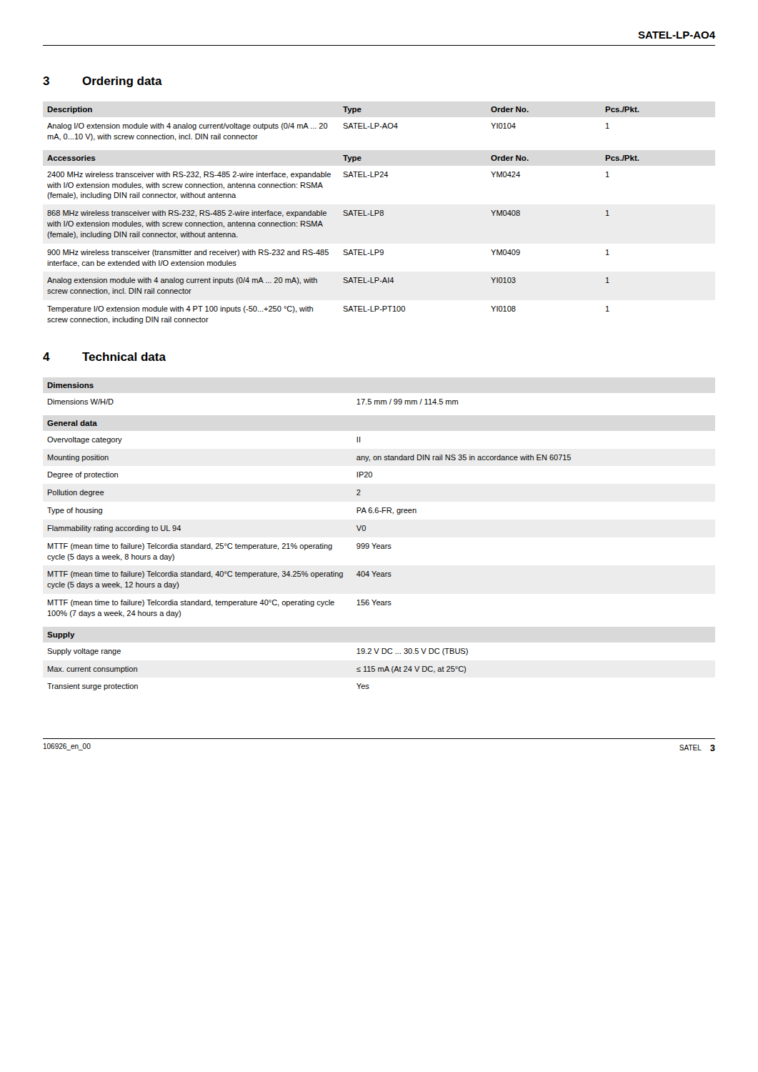SATEL-LP-AO4
3 Ordering data
| Description | Type | Order No. | Pcs./Pkt. |
| --- | --- | --- | --- |
| Analog I/O extension module with 4 analog current/voltage outputs (0/4 mA ... 20 mA, 0...10 V), with screw connection, incl. DIN rail connector | SATEL-LP-AO4 | YI0104 | 1 |
| Accessories | Type | Order No. | Pcs./Pkt. |
| --- | --- | --- | --- |
| 2400 MHz wireless transceiver with RS-232, RS-485 2-wire interface, expandable with I/O extension modules, with screw connection, antenna connection: RSMA (female), including DIN rail connector, without antenna | SATEL-LP24 | YM0424 | 1 |
| 868 MHz wireless transceiver with RS-232, RS-485 2-wire interface, expandable with I/O extension modules, with screw connection, antenna connection: RSMA (female), including DIN rail connector, without antenna. | SATEL-LP8 | YM0408 | 1 |
| 900 MHz wireless transceiver (transmitter and receiver) with RS-232 and RS-485 interface, can be extended with I/O extension modules | SATEL-LP9 | YM0409 | 1 |
| Analog extension module with 4 analog current inputs (0/4 mA ... 20 mA), with screw connection, incl. DIN rail connector | SATEL-LP-AI4 | YI0103 | 1 |
| Temperature I/O extension module with 4 PT 100 inputs (-50...+250 °C), with screw connection, including DIN rail connector | SATEL-LP-PT100 | YI0108 | 1 |
4 Technical data
| Dimensions |
| --- |
| Dimensions W/H/D | 17.5 mm / 99 mm / 114.5 mm |
| General data |
| --- |
| Overvoltage category | II |
| Mounting position | any, on standard DIN rail NS 35 in accordance with EN 60715 |
| Degree of protection | IP20 |
| Pollution degree | 2 |
| Type of housing | PA 6.6-FR, green |
| Flammability rating according to UL 94 | V0 |
| MTTF (mean time to failure) Telcordia standard, 25°C temperature, 21% operating cycle (5 days a week, 8 hours a day) | 999 Years |
| MTTF (mean time to failure) Telcordia standard, 40°C temperature, 34.25% operating cycle (5 days a week, 12 hours a day) | 404 Years |
| MTTF (mean time to failure) Telcordia standard, temperature 40°C, operating cycle 100% (7 days a week, 24 hours a day) | 156 Years |
| Supply |
| --- |
| Supply voltage range | 19.2 V DC ... 30.5 V DC (TBUS) |
| Max. current consumption | ≤ 115 mA (At 24 V DC, at 25°C) |
| Transient surge protection | Yes |
106926_en_00
SATEL
3